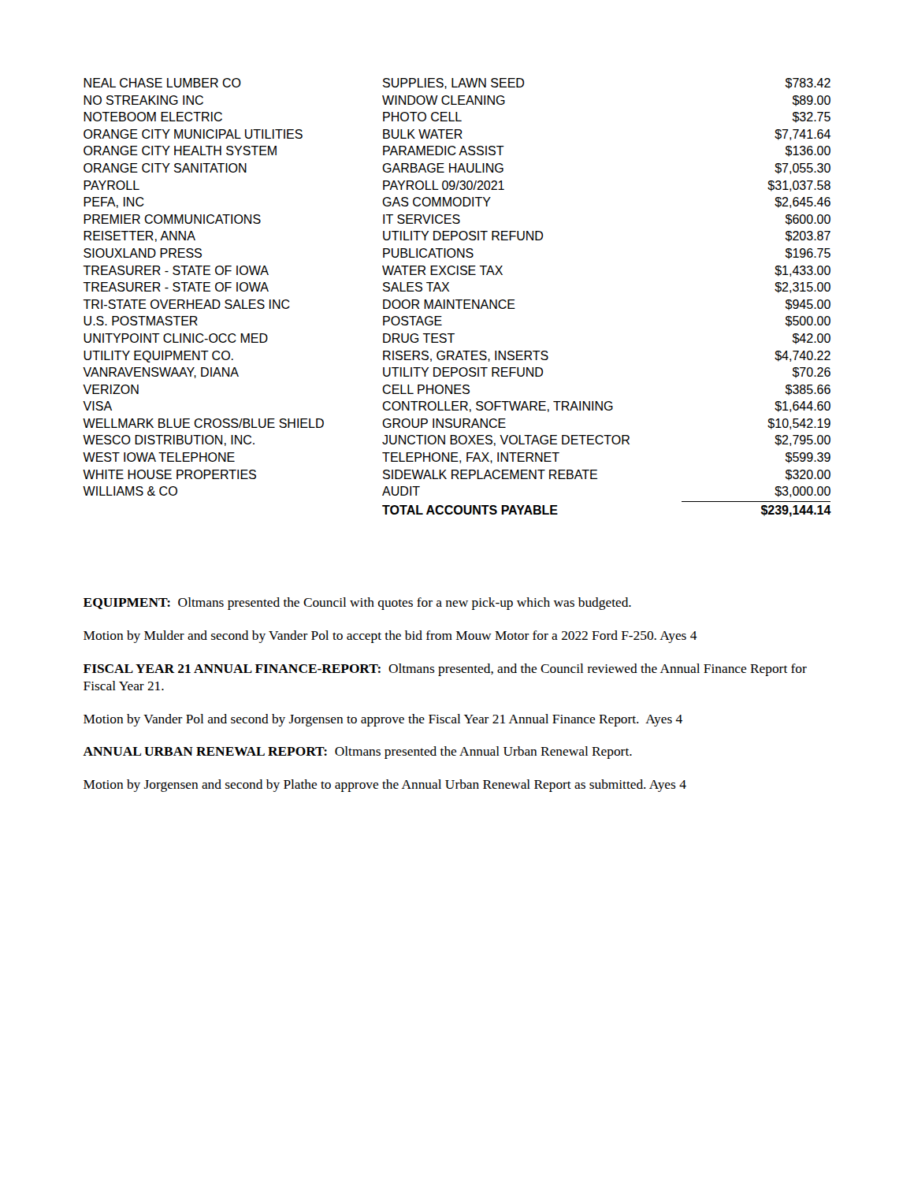| NEAL CHASE LUMBER CO | SUPPLIES, LAWN SEED | $783.42 |
| NO STREAKING INC | WINDOW CLEANING | $89.00 |
| NOTEBOOM ELECTRIC | PHOTO CELL | $32.75 |
| ORANGE CITY MUNICIPAL UTILITIES | BULK WATER | $7,741.64 |
| ORANGE CITY HEALTH SYSTEM | PARAMEDIC ASSIST | $136.00 |
| ORANGE CITY SANITATION | GARBAGE HAULING | $7,055.30 |
| PAYROLL | PAYROLL 09/30/2021 | $31,037.58 |
| PEFA, INC | GAS COMMODITY | $2,645.46 |
| PREMIER COMMUNICATIONS | IT SERVICES | $600.00 |
| REISETTER, ANNA | UTILITY DEPOSIT REFUND | $203.87 |
| SIOUXLAND PRESS | PUBLICATIONS | $196.75 |
| TREASURER - STATE OF IOWA | WATER EXCISE TAX | $1,433.00 |
| TREASURER - STATE OF IOWA | SALES TAX | $2,315.00 |
| TRI-STATE OVERHEAD SALES INC | DOOR MAINTENANCE | $945.00 |
| U.S. POSTMASTER | POSTAGE | $500.00 |
| UNITYPOINT CLINIC-OCC MED | DRUG TEST | $42.00 |
| UTILITY EQUIPMENT CO. | RISERS, GRATES, INSERTS | $4,740.22 |
| VANRAVENSWAAY, DIANA | UTILITY DEPOSIT REFUND | $70.26 |
| VERIZON | CELL PHONES | $385.66 |
| VISA | CONTROLLER, SOFTWARE, TRAINING | $1,644.60 |
| WELLMARK BLUE CROSS/BLUE SHIELD | GROUP INSURANCE | $10,542.19 |
| WESCO DISTRIBUTION, INC. | JUNCTION BOXES, VOLTAGE DETECTOR | $2,795.00 |
| WEST IOWA TELEPHONE | TELEPHONE, FAX, INTERNET | $599.39 |
| WHITE HOUSE PROPERTIES | SIDEWALK REPLACEMENT REBATE | $320.00 |
| WILLIAMS & CO | AUDIT | $3,000.00 |
| | TOTAL ACCOUNTS PAYABLE | $239,144.14 |
EQUIPMENT: Oltmans presented the Council with quotes for a new pick-up which was budgeted.
Motion by Mulder and second by Vander Pol to accept the bid from Mouw Motor for a 2022 Ford F-250. Ayes 4
FISCAL YEAR 21 ANNUAL FINANCE-REPORT: Oltmans presented, and the Council reviewed the Annual Finance Report for Fiscal Year 21.
Motion by Vander Pol and second by Jorgensen to approve the Fiscal Year 21 Annual Finance Report. Ayes 4
ANNUAL URBAN RENEWAL REPORT: Oltmans presented the Annual Urban Renewal Report.
Motion by Jorgensen and second by Plathe to approve the Annual Urban Renewal Report as submitted. Ayes 4